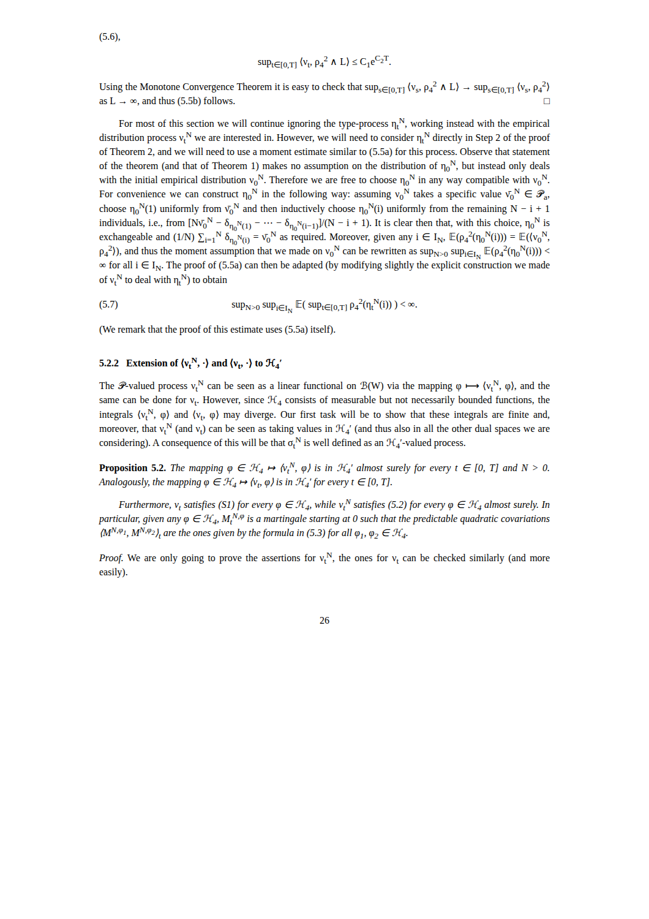(5.6),
supt∈[0,T] ⟨νt, ρ42 ∧ L⟩ ≤ C1eC2T.
Using the Monotone Convergence Theorem it is easy to check that sups∈[0,T] ⟨νs, ρ42 ∧ L⟩ → sups∈[0,T] ⟨νs, ρ42⟩ as L → ∞, and thus (5.5b) follows. □
For most of this section we will continue ignoring the type-process ηtN, working instead with the empirical distribution process νtN we are interested in. However, we will need to consider ηtN directly in Step 2 of the proof of Theorem 2, and we will need to use a moment estimate similar to (5.5a) for this process. Observe that statement of the theorem (and that of Theorem 1) makes no assumption on the distribution of η0N, but instead only deals with the initial empirical distribution ν0N. Therefore we are free to choose η0N in any way compatible with ν0N. For convenience we can construct η0N in the following way: assuming ν0N takes a specific value ν̄0N ∈ 𝒫a, choose η0N(1) uniformly from ν̄0N and then inductively choose η0N(i) uniformly from the remaining N − i + 1 individuals, i.e., from [Nν̄0N − δη0N(1) − ⋯ − δη0N(i−1)]/(N − i + 1). It is clear then that, with this choice, η0N is exchangeable and (1/N) ∑i=1N δη0N(i) = ν̄0N as required. Moreover, given any i ∈ IN, 𝔼(ρ42(η0N(i))) = 𝔼(⟨ν0N, ρ42⟩), and thus the moment assumption that we made on ν0N can be rewritten as supN>0 supi∈IN 𝔼(ρ42(η0N(i))) < ∞ for all i ∈ IN. The proof of (5.5a) can then be adapted (by modifying slightly the explicit construction we made of νtN to deal with ηtN) to obtain
(5.7)
supN>0 supi∈IN 𝔼( supt∈[0,T] ρ42(ηtN(i)) ) < ∞.
(We remark that the proof of this estimate uses (5.5a) itself).
5.2.2 Extension of ⟨νtN, ·⟩ and ⟨νt, ·⟩ to ℋ4′
The 𝒫-valued process νtN can be seen as a linear functional on ℬ(W) via the mapping φ ⟼ ⟨νtN, φ⟩, and the same can be done for νt. However, since ℋ4 consists of measurable but not necessarily bounded functions, the integrals ⟨νtN, φ⟩ and ⟨νt, φ⟩ may diverge. Our first task will be to show that these integrals are finite and, moreover, that νtN (and νt) can be seen as taking values in ℋ4′ (and thus also in all the other dual spaces we are considering). A consequence of this will be that σtN is well defined as an ℋ4′-valued process.
Proposition 5.2. The mapping φ ∈ ℋ4 ↦ ⟨νtN, φ⟩ is in ℋ4′ almost surely for every t ∈ [0, T] and N > 0. Analogously, the mapping φ ∈ ℋ4 ↦ ⟨νt, φ⟩ is in ℋ4′ for every t ∈ [0, T].
Furthermore, νt satisfies (S1) for every φ ∈ ℋ4, while νtN satisfies (5.2) for every φ ∈ ℋ4 almost surely. In particular, given any φ ∈ ℋ4, MtN,φ is a martingale starting at 0 such that the predictable quadratic covariations ⟨MN,φ1, MN,φ2⟩t are the ones given by the formula in (5.3) for all φ1, φ2 ∈ ℋ4.
Proof. We are only going to prove the assertions for νtN, the ones for νt can be checked similarly (and more easily).
26